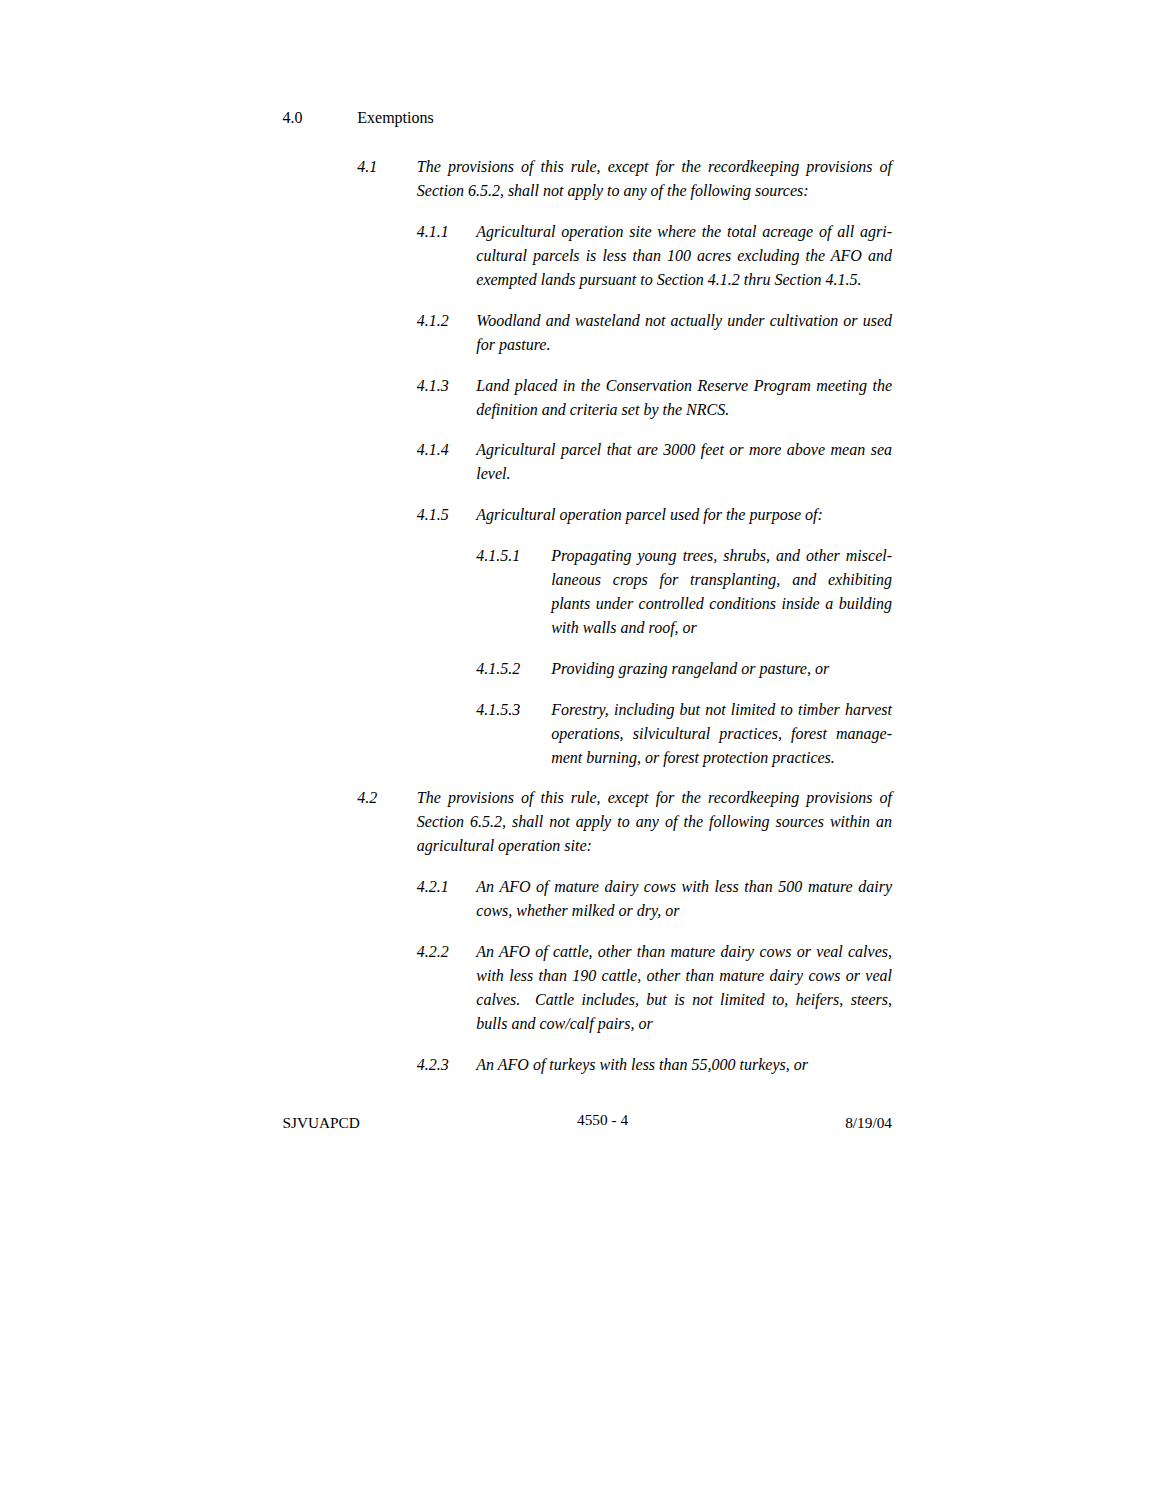4.0
Exemptions
4.1
The provisions of this rule, except for the recordkeeping provisions of Section 6.5.2, shall not apply to any of the following sources:
4.1.1
Agricultural operation site where the total acreage of all agricultural parcels is less than 100 acres excluding the AFO and exempted lands pursuant to Section 4.1.2 thru Section 4.1.5.
4.1.2
Woodland and wasteland not actually under cultivation or used for pasture.
4.1.3
Land placed in the Conservation Reserve Program meeting the definition and criteria set by the NRCS.
4.1.4
Agricultural parcel that are 3000 feet or more above mean sea level.
4.1.5
Agricultural operation parcel used for the purpose of:
4.1.5.1
Propagating young trees, shrubs, and other miscellaneous crops for transplanting, and exhibiting plants under controlled conditions inside a building with walls and roof, or
4.1.5.2
Providing grazing rangeland or pasture, or
4.1.5.3
Forestry, including but not limited to timber harvest operations, silvicultural practices, forest management burning, or forest protection practices.
4.2
The provisions of this rule, except for the recordkeeping provisions of Section 6.5.2, shall not apply to any of the following sources within an agricultural operation site:
4.2.1
An AFO of mature dairy cows with less than 500 mature dairy cows, whether milked or dry, or
4.2.2
An AFO of cattle, other than mature dairy cows or veal calves, with less than 190 cattle, other than mature dairy cows or veal calves. Cattle includes, but is not limited to, heifers, steers, bulls and cow/calf pairs, or
4.2.3
An AFO of turkeys with less than 55,000 turkeys, or
SJVUAPCD
4550 - 4
8/19/04